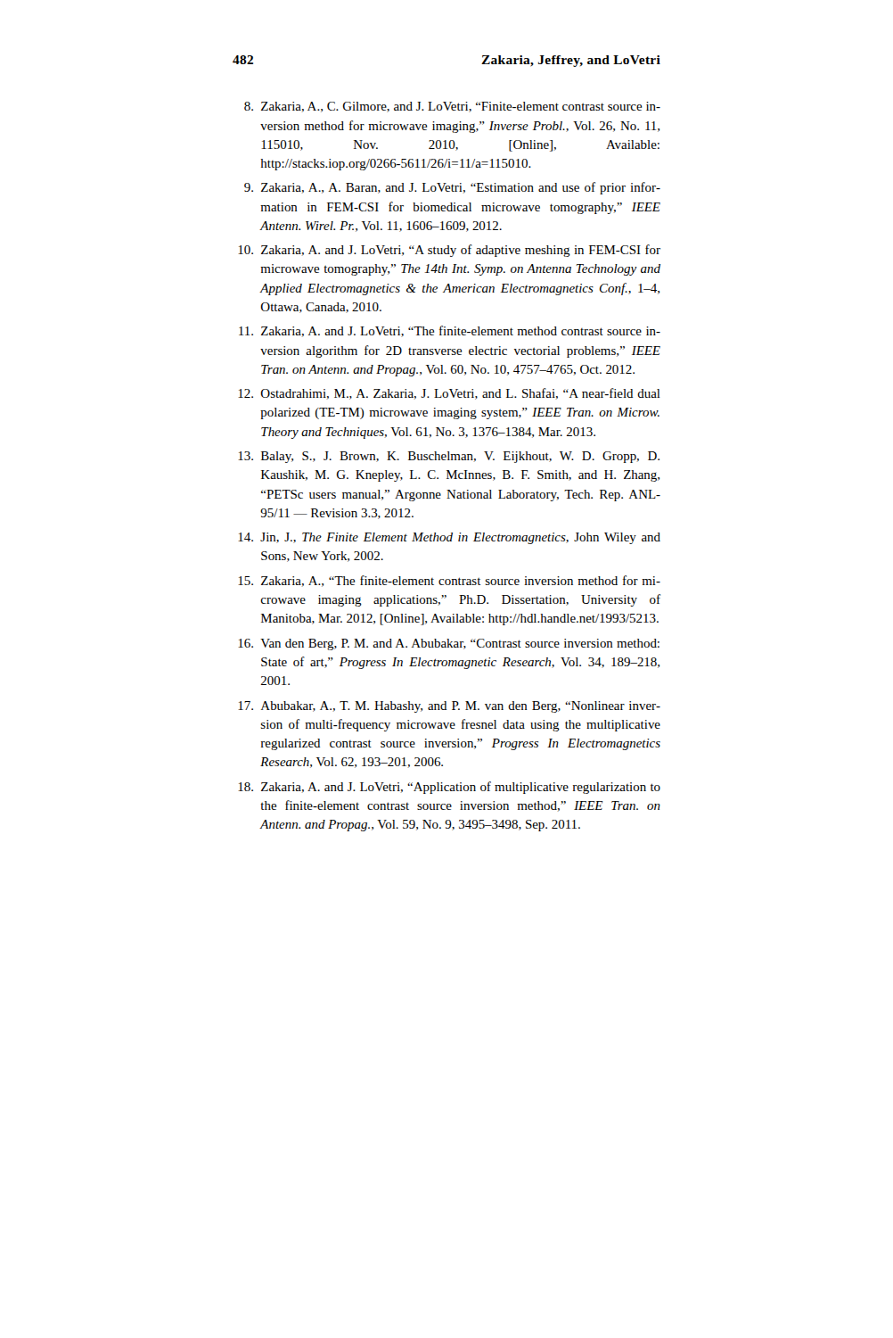482 Zakaria, Jeffrey, and LoVetri
8. Zakaria, A., C. Gilmore, and J. LoVetri, “Finite-element contrast source inversion method for microwave imaging,” Inverse Probl., Vol. 26, No. 11, 115010, Nov. 2010, [Online], Available: http://stacks.iop.org/0266-5611/26/i=11/a=115010.
9. Zakaria, A., A. Baran, and J. LoVetri, “Estimation and use of prior information in FEM-CSI for biomedical microwave tomography,” IEEE Antenn. Wirel. Pr., Vol. 11, 1606–1609, 2012.
10. Zakaria, A. and J. LoVetri, “A study of adaptive meshing in FEM-CSI for microwave tomography,” The 14th Int. Symp. on Antenna Technology and Applied Electromagnetics & the American Electromagnetics Conf., 1–4, Ottawa, Canada, 2010.
11. Zakaria, A. and J. LoVetri, “The finite-element method contrast source inversion algorithm for 2D transverse electric vectorial problems,” IEEE Tran. on Antenn. and Propag., Vol. 60, No. 10, 4757–4765, Oct. 2012.
12. Ostadrahimi, M., A. Zakaria, J. LoVetri, and L. Shafai, “A near-field dual polarized (TE-TM) microwave imaging system,” IEEE Tran. on Microw. Theory and Techniques, Vol. 61, No. 3, 1376–1384, Mar. 2013.
13. Balay, S., J. Brown, K. Buschelman, V. Eijkhout, W. D. Gropp, D. Kaushik, M. G. Knepley, L. C. McInnes, B. F. Smith, and H. Zhang, “PETSc users manual,” Argonne National Laboratory, Tech. Rep. ANL-95/11 — Revision 3.3, 2012.
14. Jin, J., The Finite Element Method in Electromagnetics, John Wiley and Sons, New York, 2002.
15. Zakaria, A., “The finite-element contrast source inversion method for microwave imaging applications,” Ph.D. Dissertation, University of Manitoba, Mar. 2012, [Online], Available: http://hdl.handle.net/1993/5213.
16. Van den Berg, P. M. and A. Abubakar, “Contrast source inversion method: State of art,” Progress In Electromagnetic Research, Vol. 34, 189–218, 2001.
17. Abubakar, A., T. M. Habashy, and P. M. van den Berg, “Nonlinear inversion of multi-frequency microwave fresnel data using the multiplicative regularized contrast source inversion,” Progress In Electromagnetics Research, Vol. 62, 193–201, 2006.
18. Zakaria, A. and J. LoVetri, “Application of multiplicative regularization to the finite-element contrast source inversion method,” IEEE Tran. on Antenn. and Propag., Vol. 59, No. 9, 3495–3498, Sep. 2011.